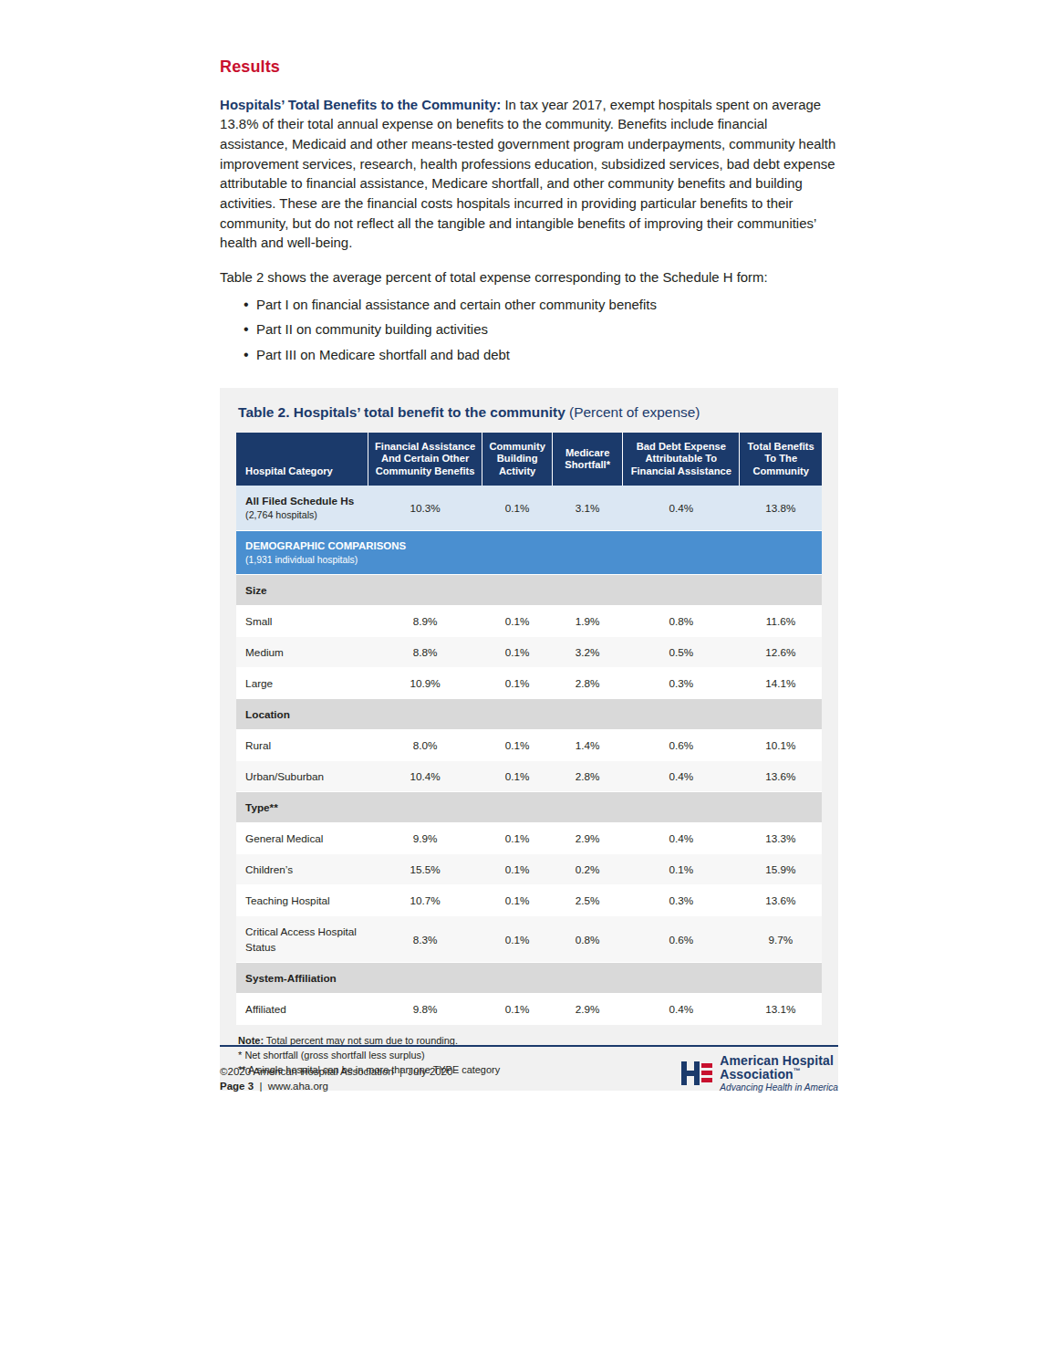Results
Hospitals’ Total Benefits to the Community: In tax year 2017, exempt hospitals spent on average 13.8% of their total annual expense on benefits to the community. Benefits include financial assistance, Medicaid and other means-tested government program underpayments, community health improvement services, research, health professions education, subsidized services, bad debt expense attributable to financial assistance, Medicare shortfall, and other community benefits and building activities. These are the financial costs hospitals incurred in providing particular benefits to their community, but do not reflect all the tangible and intangible benefits of improving their communities’ health and well-being.
Table 2 shows the average percent of total expense corresponding to the Schedule H form:
Part I on financial assistance and certain other community benefits
Part II on community building activities
Part III on Medicare shortfall and bad debt
Table 2. Hospitals’ total benefit to the community (Percent of expense)
| Hospital Category | Financial Assistance And Certain Other Community Benefits | Community Building Activity | Medicare Shortfall* | Bad Debt Expense Attributable To Financial Assistance | Total Benefits To The Community |
| --- | --- | --- | --- | --- | --- |
| All Filed Schedule Hs (2,764 hospitals) | 10.3% | 0.1% | 3.1% | 0.4% | 13.8% |
| DEMOGRAPHIC COMPARISONS (1,931 individual hospitals) |
| Size |
| Small | 8.9% | 0.1% | 1.9% | 0.8% | 11.6% |
| Medium | 8.8% | 0.1% | 3.2% | 0.5% | 12.6% |
| Large | 10.9% | 0.1% | 2.8% | 0.3% | 14.1% |
| Location |
| Rural | 8.0% | 0.1% | 1.4% | 0.6% | 10.1% |
| Urban/Suburban | 10.4% | 0.1% | 2.8% | 0.4% | 13.6% |
| Type** |
| General Medical | 9.9% | 0.1% | 2.9% | 0.4% | 13.3% |
| Children’s | 15.5% | 0.1% | 0.2% | 0.1% | 15.9% |
| Teaching Hospital | 10.7% | 0.1% | 2.5% | 0.3% | 13.6% |
| Critical Access Hospital Status | 8.3% | 0.1% | 0.8% | 0.6% | 9.7% |
| System-Affiliation |
| Affiliated | 9.8% | 0.1% | 2.9% | 0.4% | 13.1% |
Note: Total percent may not sum due to rounding.
* Net shortfall (gross shortfall less surplus)
** A single hospital can be in more than one TYPE category
©2020 American Hospital Association | July 2020
Page 3 | www.aha.org
American Hospital
Association™
Advancing Health in America